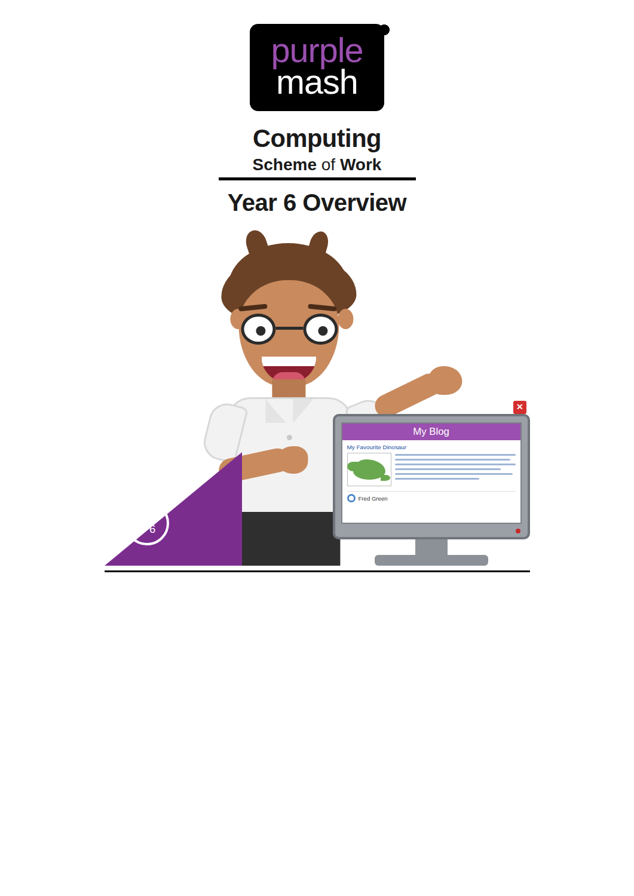purple mash
Computing
Scheme of Work
Year 6 Overview
✕
My Blog
My Favourite Dinosaur
Fred Green
★ Y 6